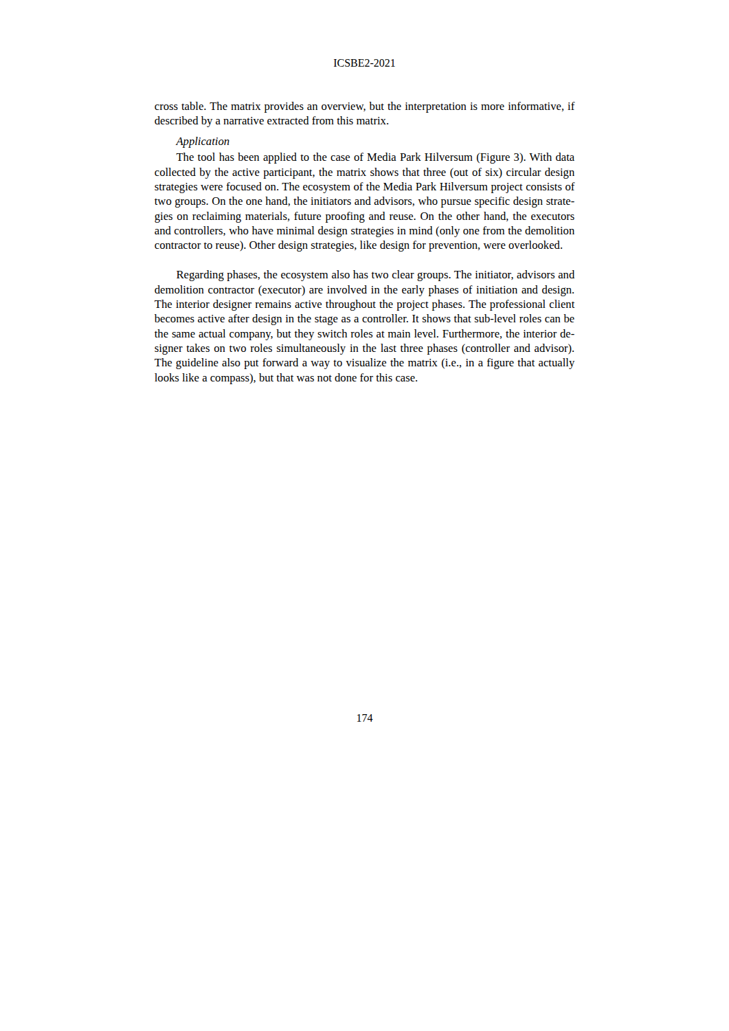ICSBE2-2021
cross table. The matrix provides an overview, but the interpretation is more informative, if described by a narrative extracted from this matrix.
Application
The tool has been applied to the case of Media Park Hilversum (Figure 3). With data collected by the active participant, the matrix shows that three (out of six) circular design strategies were focused on. The ecosystem of the Media Park Hilversum project consists of two groups. On the one hand, the initiators and advisors, who pursue specific design strategies on reclaiming materials, future proofing and reuse. On the other hand, the executors and controllers, who have minimal design strategies in mind (only one from the demolition contractor to reuse). Other design strategies, like design for prevention, were overlooked.
Regarding phases, the ecosystem also has two clear groups. The initiator, advisors and demolition contractor (executor) are involved in the early phases of initiation and design. The interior designer remains active throughout the project phases. The professional client becomes active after design in the stage as a controller. It shows that sub-level roles can be the same actual company, but they switch roles at main level. Furthermore, the interior designer takes on two roles simultaneously in the last three phases (controller and advisor). The guideline also put forward a way to visualize the matrix (i.e., in a figure that actually looks like a compass), but that was not done for this case.
174